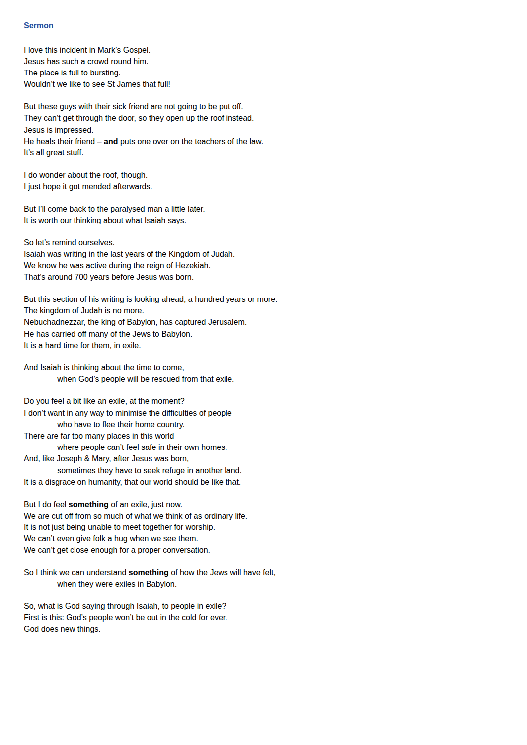Sermon
I love this incident in Mark’s Gospel. Jesus has such a crowd round him. The place is full to bursting. Wouldn’t we like to see St James that full!
But these guys with their sick friend are not going to be put off. They can’t get through the door, so they open up the roof instead. Jesus is impressed. He heals their friend – and puts one over on the teachers of the law. It’s all great stuff.
I do wonder about the roof, though. I just hope it got mended afterwards.
But I’ll come back to the paralysed man a little later. It is worth our thinking about what Isaiah says.
So let’s remind ourselves. Isaiah was writing in the last years of the Kingdom of Judah. We know he was active during the reign of Hezekiah. That’s around 700 years before Jesus was born.
But this section of his writing is looking ahead, a hundred years or more. The kingdom of Judah is no more. Nebuchadnezzar, the king of Babylon, has captured Jerusalem. He has carried off many of the Jews to Babylon. It is a hard time for them, in exile.
And Isaiah is thinking about the time to come, when God’s people will be rescued from that exile.
Do you feel a bit like an exile, at the moment? I don’t want in any way to minimise the difficulties of people who have to flee their home country. There are far too many places in this world where people can’t feel safe in their own homes. And, like Joseph & Mary, after Jesus was born, sometimes they have to seek refuge in another land. It is a disgrace on humanity, that our world should be like that.
But I do feel something of an exile, just now. We are cut off from so much of what we think of as ordinary life. It is not just being unable to meet together for worship. We can’t even give folk a hug when we see them. We can’t get close enough for a proper conversation.
So I think we can understand something of how the Jews will have felt, when they were exiles in Babylon.
So, what is God saying through Isaiah, to people in exile? First is this: God’s people won’t be out in the cold for ever. God does new things.